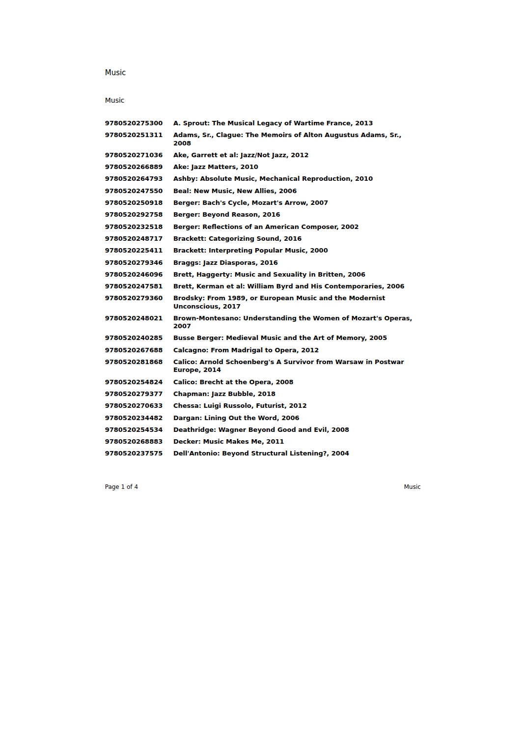Music
Music
| 9780520275300 | A. Sprout: The Musical Legacy of Wartime France, 2013 |
| 9780520251311 | Adams, Sr., Clague: The Memoirs of Alton Augustus Adams, Sr., 2008 |
| 9780520271036 | Ake, Garrett et al: Jazz/Not Jazz, 2012 |
| 9780520266889 | Ake: Jazz Matters, 2010 |
| 9780520264793 | Ashby: Absolute Music, Mechanical Reproduction, 2010 |
| 9780520247550 | Beal: New Music, New Allies, 2006 |
| 9780520250918 | Berger: Bach's Cycle, Mozart's Arrow, 2007 |
| 9780520292758 | Berger: Beyond Reason, 2016 |
| 9780520232518 | Berger: Reflections of an American Composer, 2002 |
| 9780520248717 | Brackett: Categorizing Sound, 2016 |
| 9780520225411 | Brackett: Interpreting Popular Music, 2000 |
| 9780520279346 | Braggs: Jazz Diasporas, 2016 |
| 9780520246096 | Brett, Haggerty: Music and Sexuality in Britten, 2006 |
| 9780520247581 | Brett, Kerman et al: William Byrd and His Contemporaries, 2006 |
| 9780520279360 | Brodsky: From 1989, or European Music and the Modernist Unconscious, 2017 |
| 9780520248021 | Brown-Montesano: Understanding the Women of Mozart's Operas, 2007 |
| 9780520240285 | Busse Berger: Medieval Music and the Art of Memory, 2005 |
| 9780520267688 | Calcagno: From Madrigal to Opera, 2012 |
| 9780520281868 | Calico: Arnold Schoenberg's A Survivor from Warsaw in Postwar Europe, 2014 |
| 9780520254824 | Calico: Brecht at the Opera, 2008 |
| 9780520279377 | Chapman: Jazz Bubble, 2018 |
| 9780520270633 | Chessa: Luigi Russolo, Futurist, 2012 |
| 9780520234482 | Dargan: Lining Out the Word, 2006 |
| 9780520254534 | Deathridge: Wagner Beyond Good and Evil, 2008 |
| 9780520268883 | Decker: Music Makes Me, 2011 |
| 9780520237575 | Dell'Antonio: Beyond Structural Listening?, 2004 |
Page 1 of 4 Music